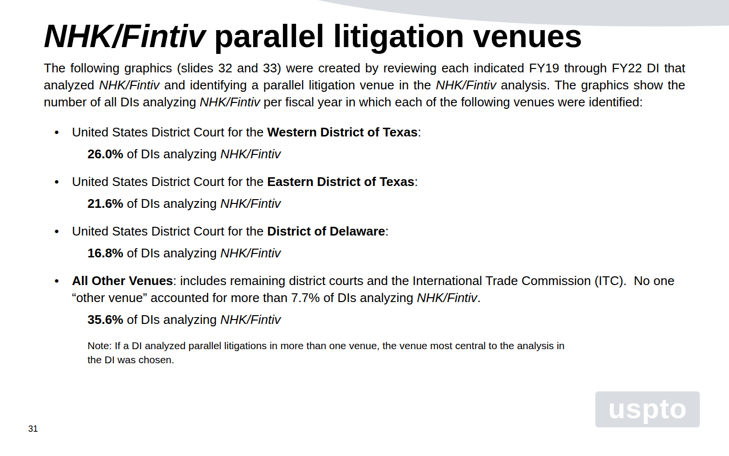NHK/Fintiv parallel litigation venues
The following graphics (slides 32 and 33) were created by reviewing each indicated FY19 through FY22 DI that analyzed NHK/Fintiv and identifying a parallel litigation venue in the NHK/Fintiv analysis. The graphics show the number of all DIs analyzing NHK/Fintiv per fiscal year in which each of the following venues were identified:
United States District Court for the Western District of Texas:
26.0% of DIs analyzing NHK/Fintiv
United States District Court for the Eastern District of Texas:
21.6% of DIs analyzing NHK/Fintiv
United States District Court for the District of Delaware:
16.8% of DIs analyzing NHK/Fintiv
All Other Venues: includes remaining district courts and the International Trade Commission (ITC). No one “other venue” accounted for more than 7.7% of DIs analyzing NHK/Fintiv.
35.6% of DIs analyzing NHK/Fintiv
Note: If a DI analyzed parallel litigations in more than one venue, the venue most central to the analysis in the DI was chosen.
31
uspto